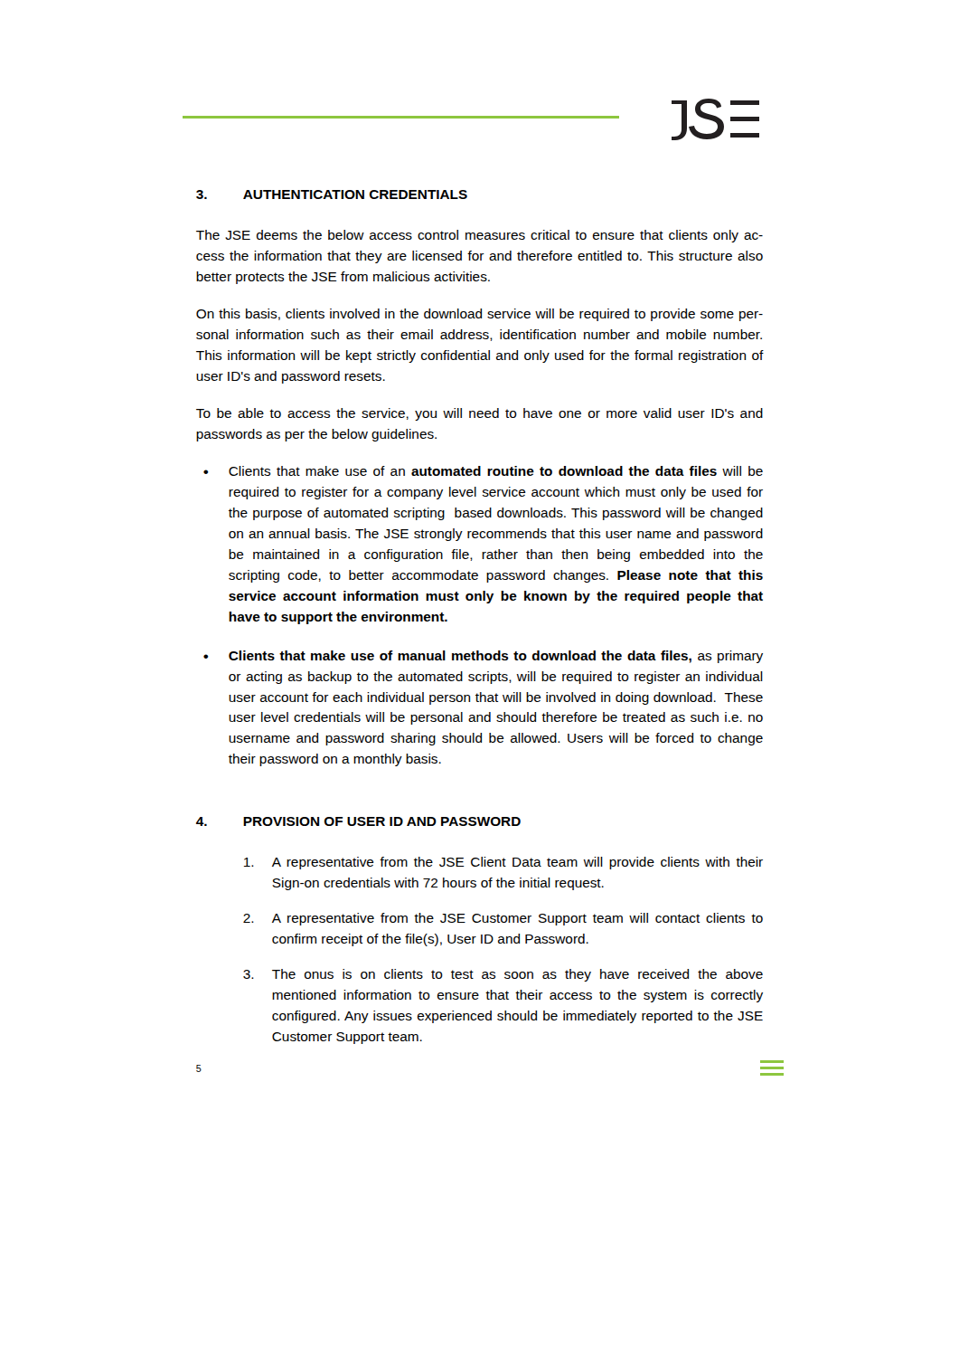3. AUTHENTICATION CREDENTIALS
The JSE deems the below access control measures critical to ensure that clients only access the information that they are licensed for and therefore entitled to. This structure also better protects the JSE from malicious activities.
On this basis, clients involved in the download service will be required to provide some personal information such as their email address, identification number and mobile number. This information will be kept strictly confidential and only used for the formal registration of user ID's and password resets.
To be able to access the service, you will need to have one or more valid user ID's and passwords as per the below guidelines.
Clients that make use of an automated routine to download the data files will be required to register for a company level service account which must only be used for the purpose of automated scripting based downloads. This password will be changed on an annual basis. The JSE strongly recommends that this user name and password be maintained in a configuration file, rather than then being embedded into the scripting code, to better accommodate password changes. Please note that this service account information must only be known by the required people that have to support the environment.
Clients that make use of manual methods to download the data files, as primary or acting as backup to the automated scripts, will be required to register an individual user account for each individual person that will be involved in doing download. These user level credentials will be personal and should therefore be treated as such i.e. no username and password sharing should be allowed. Users will be forced to change their password on a monthly basis.
4. PROVISION OF USER ID AND PASSWORD
A representative from the JSE Client Data team will provide clients with their Sign-on credentials with 72 hours of the initial request.
A representative from the JSE Customer Support team will contact clients to confirm receipt of the file(s), User ID and Password.
The onus is on clients to test as soon as they have received the above mentioned information to ensure that their access to the system is correctly configured. Any issues experienced should be immediately reported to the JSE Customer Support team.
5